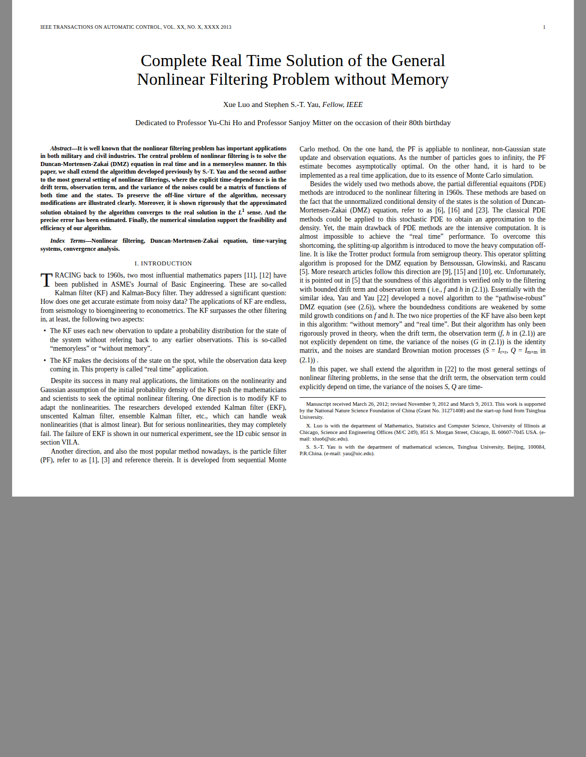IEEE Transactions on Automatic Control, Vol. XX, No. X, XXXX 2013 1
Complete Real Time Solution of the General
Nonlinear Filtering Problem without Memory
Xue Luo and Stephen S.-T. Yau, Fellow, IEEE
Dedicated to Professor Yu-Chi Ho and Professor Sanjoy Mitter on the occasion of their 80th birthday
Abstract—It is well known that the nonlinear filtering problem has important applications in both military and civil industries. The central problem of nonlinear filtering is to solve the Duncan-Mortensen-Zakai (DMZ) equation in real time and in a memoryless manner. In this paper, we shall extend the algorithm developed previously by S.-T. Yau and the second author to the most general setting of nonlinear filterings, where the explicit time-dependence is in the drift term, observation term, and the variance of the noises could be a matrix of functions of both time and the states. To preserve the off-line virture of the algorithm, necessary modifications are illustrated clearly. Moreover, it is shown rigorously that the approximated solution obtained by the algorithm converges to the real solution in the L1 sense. And the precise error has been estimated. Finally, the numerical simulation support the feasibility and efficiency of our algorithm.
Index Terms—Nonlinear filtering, Duncan-Mortensen-Zakai equation, time-varying systems, convergence analysis.
I. Introduction
TRACING back to 1960s, two most influential mathematics papers [11], [12] have been published in ASME's Journal of Basic Engineering. These are so-called Kalman filter (KF) and Kalman-Bucy filter. They addressed a significant question: How does one get accurate estimate from noisy data? The applications of KF are endless, from seismology to bioengineering to econometrics. The KF surpasses the other filtering in, at least, the following two aspects:
The KF uses each new obervation to update a probability distribution for the state of the system without refering back to any earlier observations. This is so-called “memoryless” or “without memory”.
The KF makes the decisions of the state on the spot, while the observation data keep coming in. This property is called “real time” application.
Despite its success in many real applications, the limitations on the nonlinearity and Gaussian assumption of the initial probability density of the KF push the mathematicians and scientists to seek the optimal nonlinear filtering. One direction is to modify KF to adapt the nonlinearities. The researchers developed extended Kalman filter (EKF), unscented Kalman filter, ensemble Kalman filter, etc., which can handle weak nonlinearities (that is almost linear). But for serious nonlinearities, they may completely fail. The failure of EKF is shown in our numerical experiment, see the 1D cubic sensor in section VII.A.
Another direction, and also the most popular method nowadays, is the particle filter (PF), refer to as [1], [3] and reference therein. It is developed from sequential Monte Carlo method. On the one hand, the PF is appliable to nonlinear, non-Gaussian state update and observation equations. As the number of particles goes to infinity, the PF estimate becomes asymptotically optimal. On the other hand, it is hard to be implemented as a real time application, due to its essence of Monte Carlo simulation.
Besides the widely used two methods above, the partial differential equaitons (PDE) methods are introduced to the nonlinear filtering in 1960s. These methods are based on the fact that the unnormalized conditional density of the states is the solution of Duncan-Mortensen-Zakai (DMZ) equation, refer to as [6], [16] and [23]. The classical PDE methods could be applied to this stochastic PDE to obtain an approximation to the density. Yet, the main drawback of PDE methods are the intensive computation. It is almost impossible to achieve the “real time” performance. To overcome this shortcoming, the splitting-up algorithm is introduced to move the heavy computation off-line. It is like the Trotter product formula from semigroup theory. This operator splitting algorithm is proposed for the DMZ equation by Bensoussan, Glowinski, and Rascanu [5]. More research articles follow this direction are [9], [15] and [10], etc. Unfortunately, it is pointed out in [5] that the soundness of this algorithm is verified only to the filtering with bounded drift term and observation term ( i.e., f and h in (2.1)). Essentially with the similar idea, Yau and Yau [22] developed a novel algorithm to the “pathwise-robust” DMZ equation (see (2.6)), where the boundedness conditions are weakened by some mild growth conditions on f and h. The two nice properties of the KF have also been kept in this algorithm: “without memory” and “real time”. But their algorithm has only been rigorously proved in theory, when the drift term, the observation term (f, h in (2.1)) are not explicitly dependent on time, the variance of the noises (G in (2.1)) is the identity matrix, and the noises are standard Brownian motion processes (S = Ir×r, Q = Im×m in (2.1)) .
In this paper, we shall extend the algorithm in [22] to the most general settings of nonlinear filtering problems, in the sense that the drift term, the observation term could explicitly depend on time, the variance of the noises S, Q are time-
Manuscript received March 26, 2012; revised November 9, 2012 and March 9, 2013. This work is supported by the National Nature Science Foundation of China (Grant No. 31271408) and the start-up fund from Tsinghua University.
X. Luo is with the department of Mathematics, Statistics and Computer Science, University of Illinois at Chicago, Science and Engineering Offices (M/C 249), 851 S. Morgan Street, Chicago, IL 60607-7045 USA. (e-mail: xluo6@uic.edu).
S. S.-T. Yau is with the department of mathematical sciences, Tsinghua University, Beijing, 100084, P.R.China. (e-mail: yau@uic.edu).